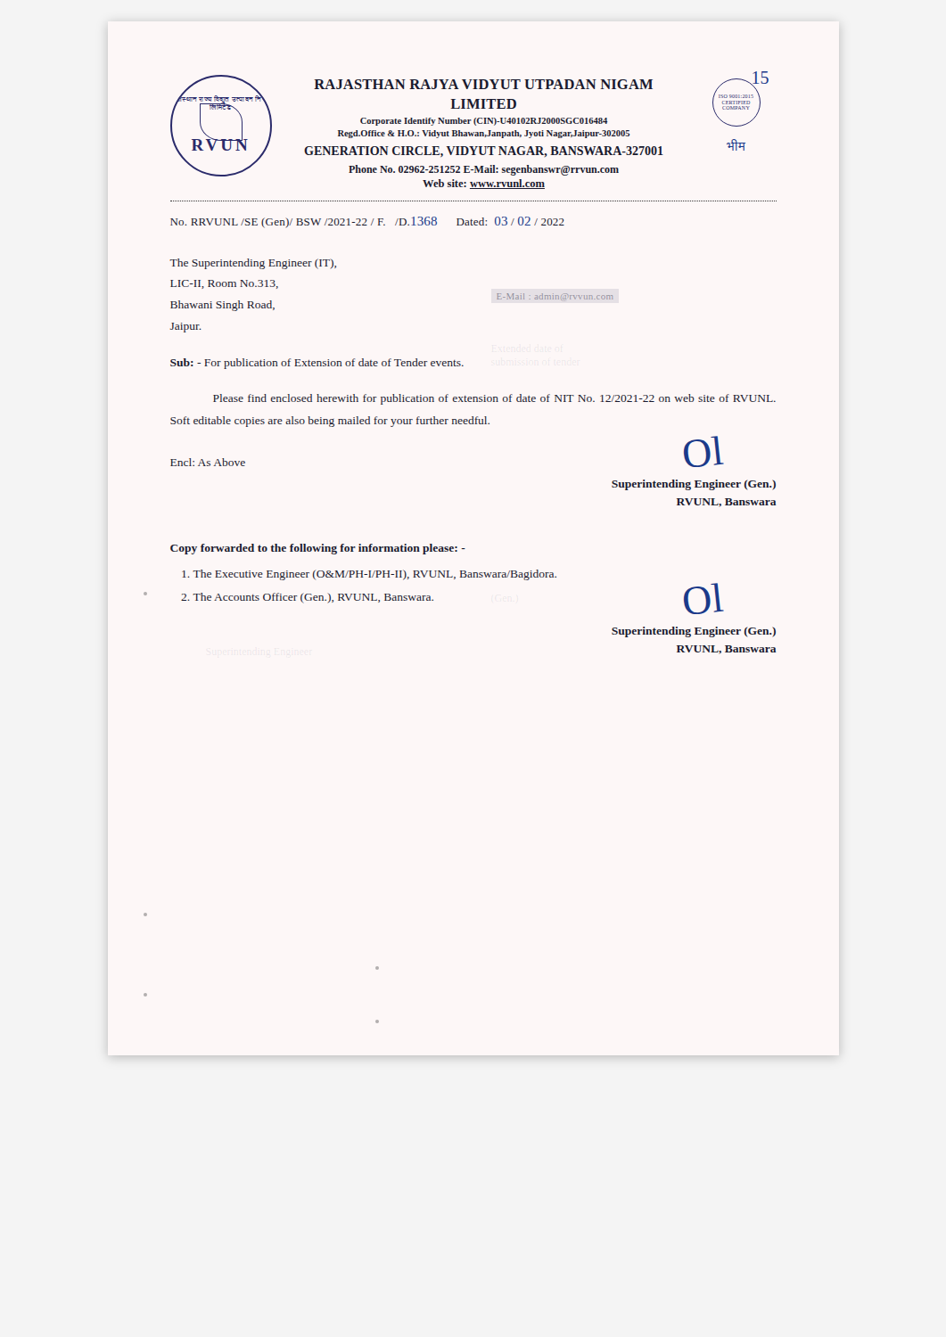राजस्थान राज्य विद्युत उत्पादन निगम लिमिटेड
RVUN
RAJASTHAN RAJYA VIDYUT UTPADAN NIGAM LIMITED
Corporate Identify Number (CIN)-U40102RJ2000SGC016484
Regd.Office & H.O.: Vidyut Bhawan,Janpath, Jyoti Nagar,Jaipur-302005
GENERATION CIRCLE, VIDYUT NAGAR, BANSWARA-327001
Phone No. 02962-251252 E-Mail: segenbanswr@rrvun.com
Web site: www.rvunl.com
ISO 9001:2015
CERTIFIED
COMPANY
भीम
15
No. RRVUNL /SE (Gen)/ BSW /2021-22 / F. /D.1368 Dated: 03 / 02 / 2022
The Superintending Engineer (IT),
LIC-II, Room No.313,
Bhawani Singh Road,
Jaipur.
Sub: - For publication of Extension of date of Tender events.
Please find enclosed herewith for publication of extension of date of NIT No. 12/2021-22 on web site of RVUNL. Soft editable copies are also being mailed for your further needful.
Encl: As Above
Ol
Superintending Engineer (Gen.)
RVUNL, Banswara
Copy forwarded to the following for information please: -
The Executive Engineer (O&M/PH-I/PH-II), RVUNL, Banswara/Bagidora.
The Accounts Officer (Gen.), RVUNL, Banswara.
Ol
Superintending Engineer (Gen.)
RVUNL, Banswara
E-Mail : admin@rvvun.com
Extended date of
submission of tender
(Gen.)
Superintending Engineer